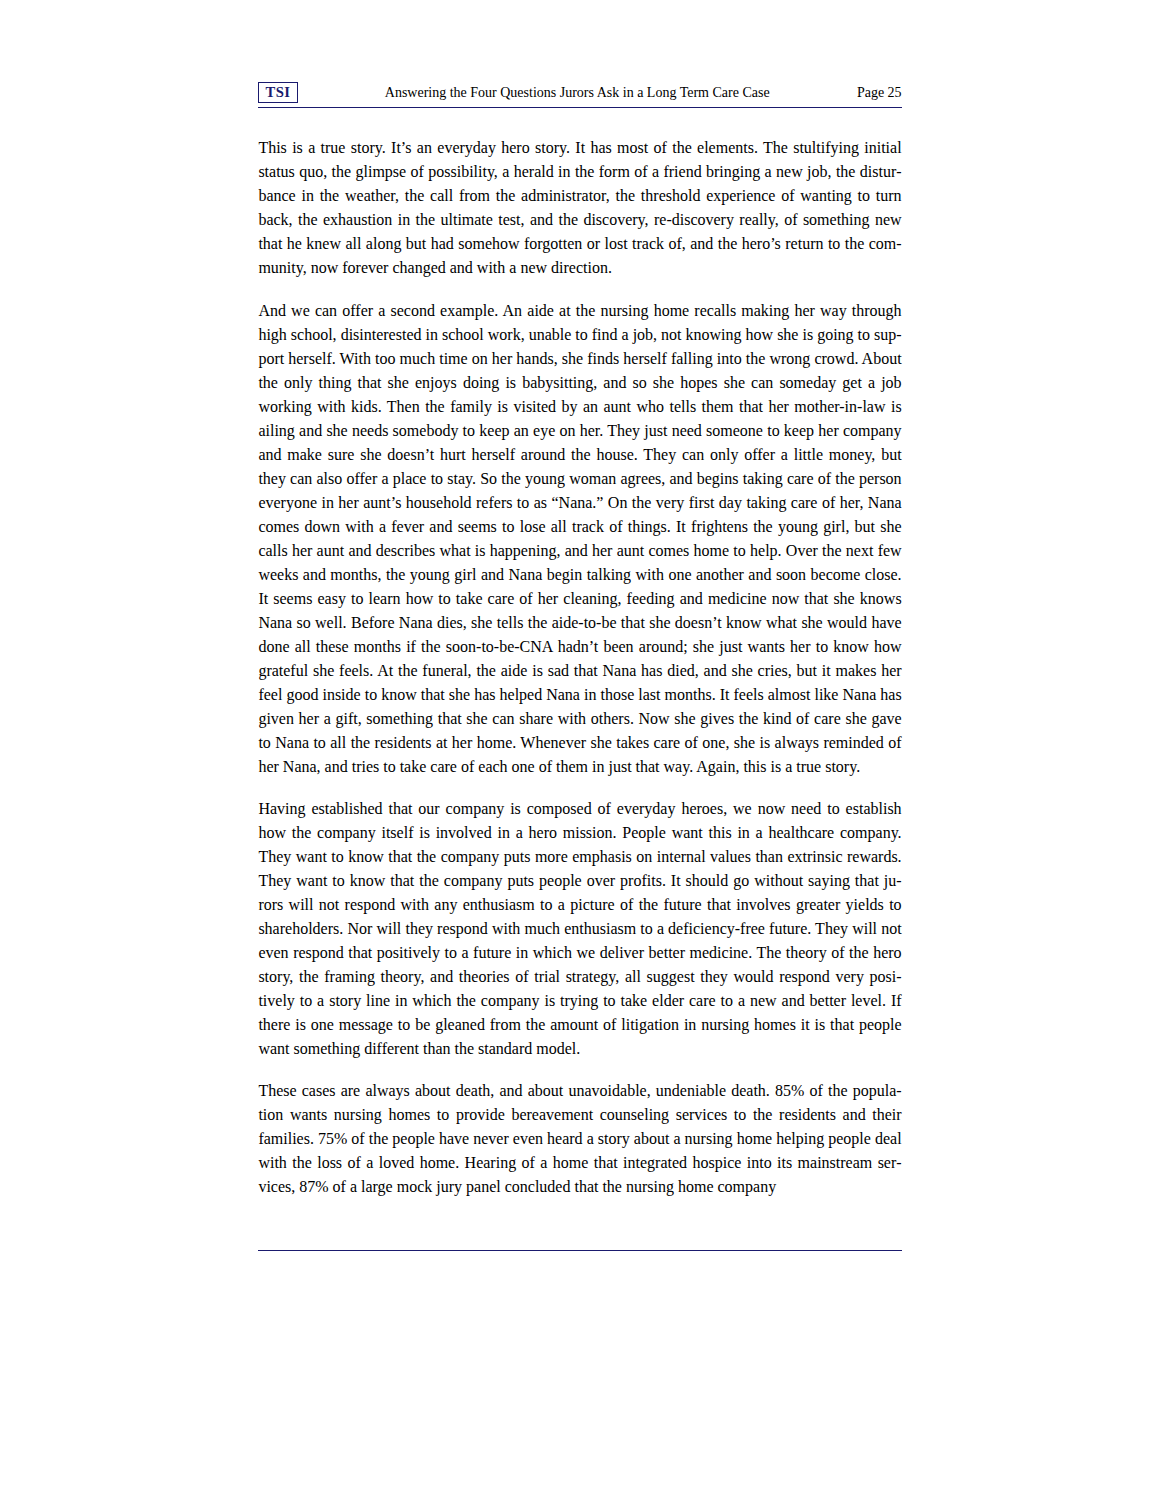TSI
Answering the Four Questions Jurors Ask in a Long Term Care Case
Page 25
This is a true story. It’s an everyday hero story. It has most of the elements. The stultifying initial status quo, the glimpse of possibility, a herald in the form of a friend bringing a new job, the disturbance in the weather, the call from the administrator, the threshold experience of wanting to turn back, the exhaustion in the ultimate test, and the discovery, re-discovery really, of something new that he knew all along but had somehow forgotten or lost track of, and the hero’s return to the community, now forever changed and with a new direction.
And we can offer a second example. An aide at the nursing home recalls making her way through high school, disinterested in school work, unable to find a job, not knowing how she is going to support herself. With too much time on her hands, she finds herself falling into the wrong crowd. About the only thing that she enjoys doing is babysitting, and so she hopes she can someday get a job working with kids. Then the family is visited by an aunt who tells them that her mother-in-law is ailing and she needs somebody to keep an eye on her. They just need someone to keep her company and make sure she doesn’t hurt herself around the house. They can only offer a little money, but they can also offer a place to stay. So the young woman agrees, and begins taking care of the person everyone in her aunt’s household refers to as “Nana.” On the very first day taking care of her, Nana comes down with a fever and seems to lose all track of things. It frightens the young girl, but she calls her aunt and describes what is happening, and her aunt comes home to help. Over the next few weeks and months, the young girl and Nana begin talking with one another and soon become close. It seems easy to learn how to take care of her cleaning, feeding and medicine now that she knows Nana so well. Before Nana dies, she tells the aide-to-be that she doesn’t know what she would have done all these months if the soon-to-be-CNA hadn’t been around; she just wants her to know how grateful she feels. At the funeral, the aide is sad that Nana has died, and she cries, but it makes her feel good inside to know that she has helped Nana in those last months. It feels almost like Nana has given her a gift, something that she can share with others. Now she gives the kind of care she gave to Nana to all the residents at her home. Whenever she takes care of one, she is always reminded of her Nana, and tries to take care of each one of them in just that way. Again, this is a true story.
Having established that our company is composed of everyday heroes, we now need to establish how the company itself is involved in a hero mission. People want this in a healthcare company. They want to know that the company puts more emphasis on internal values than extrinsic rewards. They want to know that the company puts people over profits. It should go without saying that jurors will not respond with any enthusiasm to a picture of the future that involves greater yields to shareholders. Nor will they respond with much enthusiasm to a deficiency-free future. They will not even respond that positively to a future in which we deliver better medicine. The theory of the hero story, the framing theory, and theories of trial strategy, all suggest they would respond very positively to a story line in which the company is trying to take elder care to a new and better level. If there is one message to be gleaned from the amount of litigation in nursing homes it is that people want something different than the standard model.
These cases are always about death, and about unavoidable, undeniable death. 85% of the population wants nursing homes to provide bereavement counseling services to the residents and their families. 75% of the people have never even heard a story about a nursing home helping people deal with the loss of a loved home. Hearing of a home that integrated hospice into its mainstream services, 87% of a large mock jury panel concluded that the nursing home company